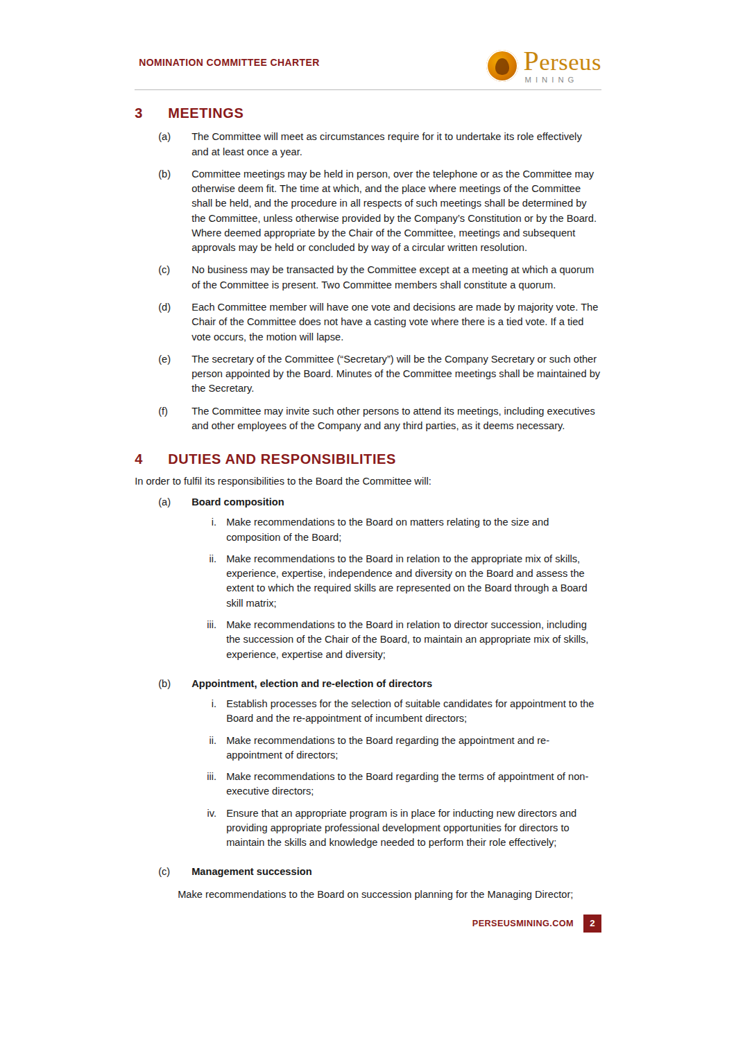NOMINATION COMMITTEE CHARTER
Perseus
MINING
3 MEETINGS
(a) The Committee will meet as circumstances require for it to undertake its role effectively and at least once a year.
(b) Committee meetings may be held in person, over the telephone or as the Committee may otherwise deem fit. The time at which, and the place where meetings of the Committee shall be held, and the procedure in all respects of such meetings shall be determined by the Committee, unless otherwise provided by the Company’s Constitution or by the Board. Where deemed appropriate by the Chair of the Committee, meetings and subsequent approvals may be held or concluded by way of a circular written resolution.
(c) No business may be transacted by the Committee except at a meeting at which a quorum of the Committee is present. Two Committee members shall constitute a quorum.
(d) Each Committee member will have one vote and decisions are made by majority vote. The Chair of the Committee does not have a casting vote where there is a tied vote. If a tied vote occurs, the motion will lapse.
(e) The secretary of the Committee (“Secretary”) will be the Company Secretary or such other person appointed by the Board. Minutes of the Committee meetings shall be maintained by the Secretary.
(f) The Committee may invite such other persons to attend its meetings, including executives and other employees of the Company and any third parties, as it deems necessary.
4 DUTIES AND RESPONSIBILITIES
In order to fulfil its responsibilities to the Board the Committee will:
(a) Board composition
i. Make recommendations to the Board on matters relating to the size and composition of the Board;
ii. Make recommendations to the Board in relation to the appropriate mix of skills, experience, expertise, independence and diversity on the Board and assess the extent to which the required skills are represented on the Board through a Board skill matrix;
iii. Make recommendations to the Board in relation to director succession, including the succession of the Chair of the Board, to maintain an appropriate mix of skills, experience, expertise and diversity;
(b) Appointment, election and re-election of directors
i. Establish processes for the selection of suitable candidates for appointment to the Board and the re-appointment of incumbent directors;
ii. Make recommendations to the Board regarding the appointment and re-appointment of directors;
iii. Make recommendations to the Board regarding the terms of appointment of non-executive directors;
iv. Ensure that an appropriate program is in place for inducting new directors and providing appropriate professional development opportunities for directors to maintain the skills and knowledge needed to perform their role effectively;
(c) Management succession
Make recommendations to the Board on succession planning for the Managing Director;
PERSEUSMINING.COM
2